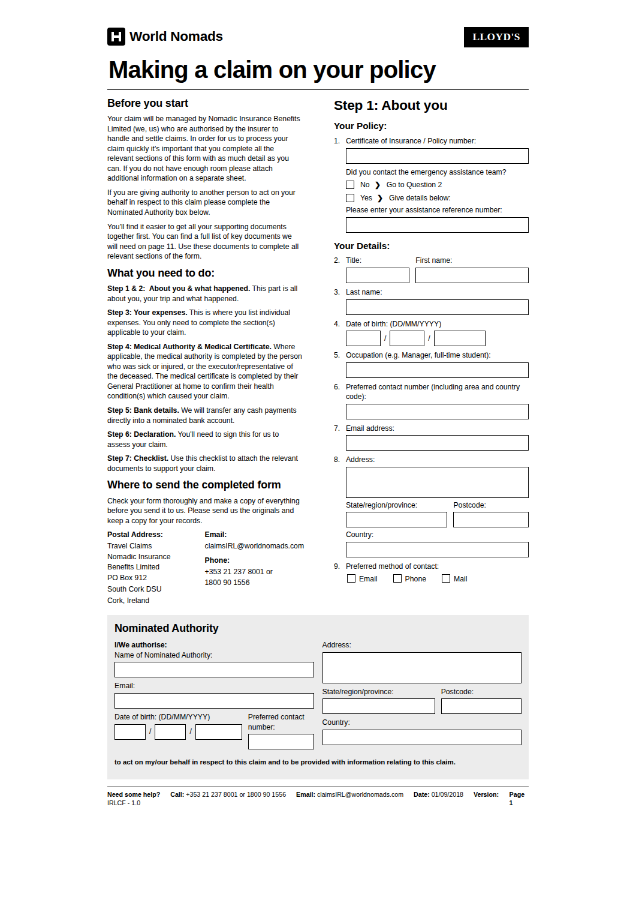World Nomads
LLOYD'S
Making a claim on your policy
Before you start
Your claim will be managed by Nomadic Insurance Benefits Limited (we, us) who are authorised by the insurer to handle and settle claims. In order for us to process your claim quickly it's important that you complete all the relevant sections of this form with as much detail as you can. If you do not have enough room please attach additional information on a separate sheet.
If you are giving authority to another person to act on your behalf in respect to this claim please complete the Nominated Authority box below.
You'll find it easier to get all your supporting documents together first. You can find a full list of key documents we will need on page 11. Use these documents to complete all relevant sections of the form.
What you need to do:
Step 1 & 2: About you & what happened. This part is all about you, your trip and what happened.
Step 3: Your expenses. This is where you list individual expenses. You only need to complete the section(s) applicable to your claim.
Step 4: Medical Authority & Medical Certificate. Where applicable, the medical authority is completed by the person who was sick or injured, or the executor/representative of the deceased. The medical certificate is completed by their General Practitioner at home to confirm their health condition(s) which caused your claim.
Step 5: Bank details. We will transfer any cash payments directly into a nominated bank account.
Step 6: Declaration. You'll need to sign this for us to assess your claim.
Step 7: Checklist. Use this checklist to attach the relevant documents to support your claim.
Where to send the completed form
Check your form thoroughly and make a copy of everything before you send it to us. Please send us the originals and keep a copy for your records.
Postal Address:
Travel Claims
Nomadic Insurance Benefits Limited
PO Box 912
South Cork DSU
Cork, Ireland
Email:
claimsIRL@worldnomads.com
Phone:
+353 21 237 8001 or
1800 90 1556
Step 1: About you
Your Policy:
Certificate of Insurance / Policy number:
Did you contact the emergency assistance team?
No ❯ Go to Question 2
Yes ❯ Give details below:
Please enter your assistance reference number:
Your Details:
Title:
First name:
Last name:
Date of birth: (DD/MM/YYYY)
/
/
Occupation (e.g. Manager, full-time student):
Preferred contact number (including area and country code):
Email address:
Address:
State/region/province:
Postcode:
Country:
Preferred method of contact:
Email Phone Mail
Nominated Authority
I/We authorise:
Name of Nominated Authority:
Email:
Date of birth: (DD/MM/YYYY)
/
/
Preferred contact number:
Address:
State/region/province:
Postcode:
Country:
to act on my/our behalf in respect to this claim and to be provided with information relating to this claim.
Need some help? Call: +353 21 237 8001 or 1800 90 1556 Email: claimsIRL@worldnomads.com Date: 01/09/2018 Version: IRLCF - 1.0
Page 1